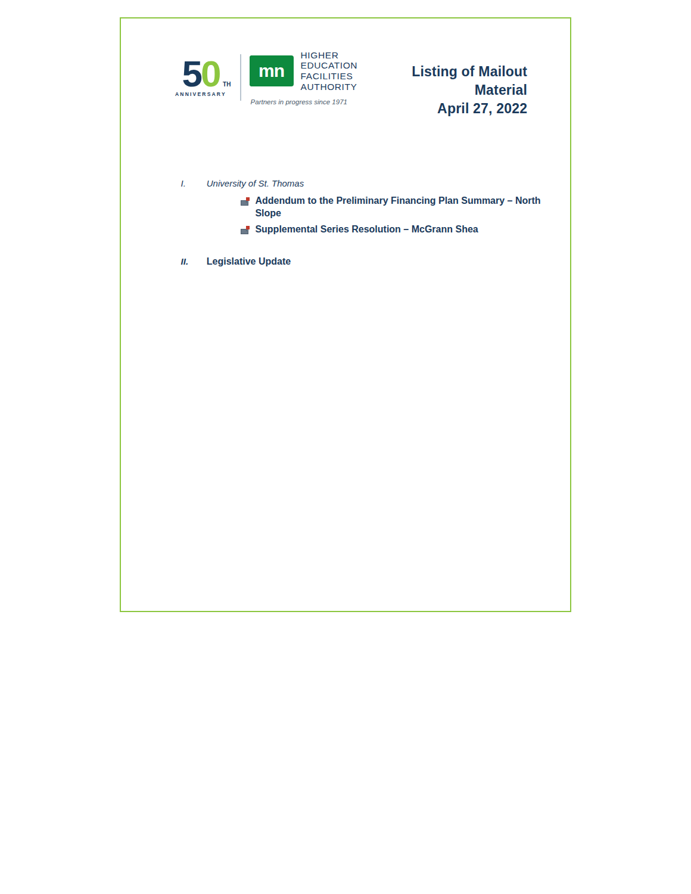50
TH
ANNIVERSARY
HIGHER EDUCATION
FACILITIES AUTHORITY
Partners in progress since 1971
Listing of Mailout Material
April 27, 2022
I.
University of St. Thomas
Addendum to the Preliminary Financing Plan Summary – North Slope
Supplemental Series Resolution – McGrann Shea
II.
Legislative Update